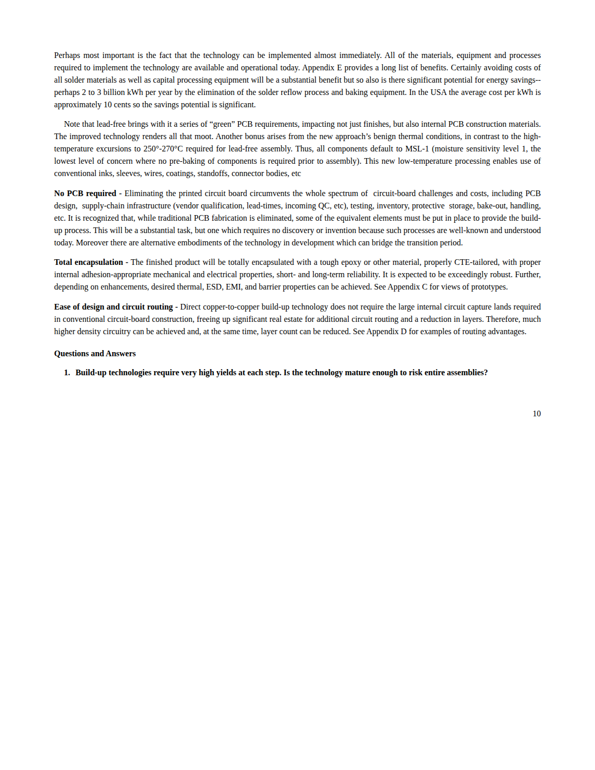Perhaps most important is the fact that the technology can be implemented almost immediately. All of the materials, equipment and processes required to implement the technology are available and operational today. Appendix E provides a long list of benefits. Certainly avoiding costs of all solder materials as well as capital processing equipment will be a substantial benefit but so also is there significant potential for energy savings--perhaps 2 to 3 billion kWh per year by the elimination of the solder reflow process and baking equipment. In the USA the average cost per kWh is approximately 10 cents so the savings potential is significant.
Note that lead-free brings with it a series of “green” PCB requirements, impacting not just finishes, but also internal PCB construction materials. The improved technology renders all that moot. Another bonus arises from the new approach’s benign thermal conditions, in contrast to the high-temperature excursions to 250°-270°C required for lead-free assembly. Thus, all components default to MSL-1 (moisture sensitivity level 1, the lowest level of concern where no pre-baking of components is required prior to assembly). This new low-temperature processing enables use of conventional inks, sleeves, wires, coatings, standoffs, connector bodies, etc
No PCB required - Eliminating the printed circuit board circumvents the whole spectrum of circuit-board challenges and costs, including PCB design, supply-chain infrastructure (vendor qualification, lead-times, incoming QC, etc), testing, inventory, protective storage, bake-out, handling, etc. It is recognized that, while traditional PCB fabrication is eliminated, some of the equivalent elements must be put in place to provide the build-up process. This will be a substantial task, but one which requires no discovery or invention because such processes are well-known and understood today. Moreover there are alternative embodiments of the technology in development which can bridge the transition period.
Total encapsulation - The finished product will be totally encapsulated with a tough epoxy or other material, properly CTE-tailored, with proper internal adhesion-appropriate mechanical and electrical properties, short- and long-term reliability. It is expected to be exceedingly robust. Further, depending on enhancements, desired thermal, ESD, EMI, and barrier properties can be achieved. See Appendix C for views of prototypes.
Ease of design and circuit routing - Direct copper-to-copper build-up technology does not require the large internal circuit capture lands required in conventional circuit-board construction, freeing up significant real estate for additional circuit routing and a reduction in layers. Therefore, much higher density circuitry can be achieved and, at the same time, layer count can be reduced. See Appendix D for examples of routing advantages.
Questions and Answers
Build-up technologies require very high yields at each step. Is the technology mature enough to risk entire assemblies?
10